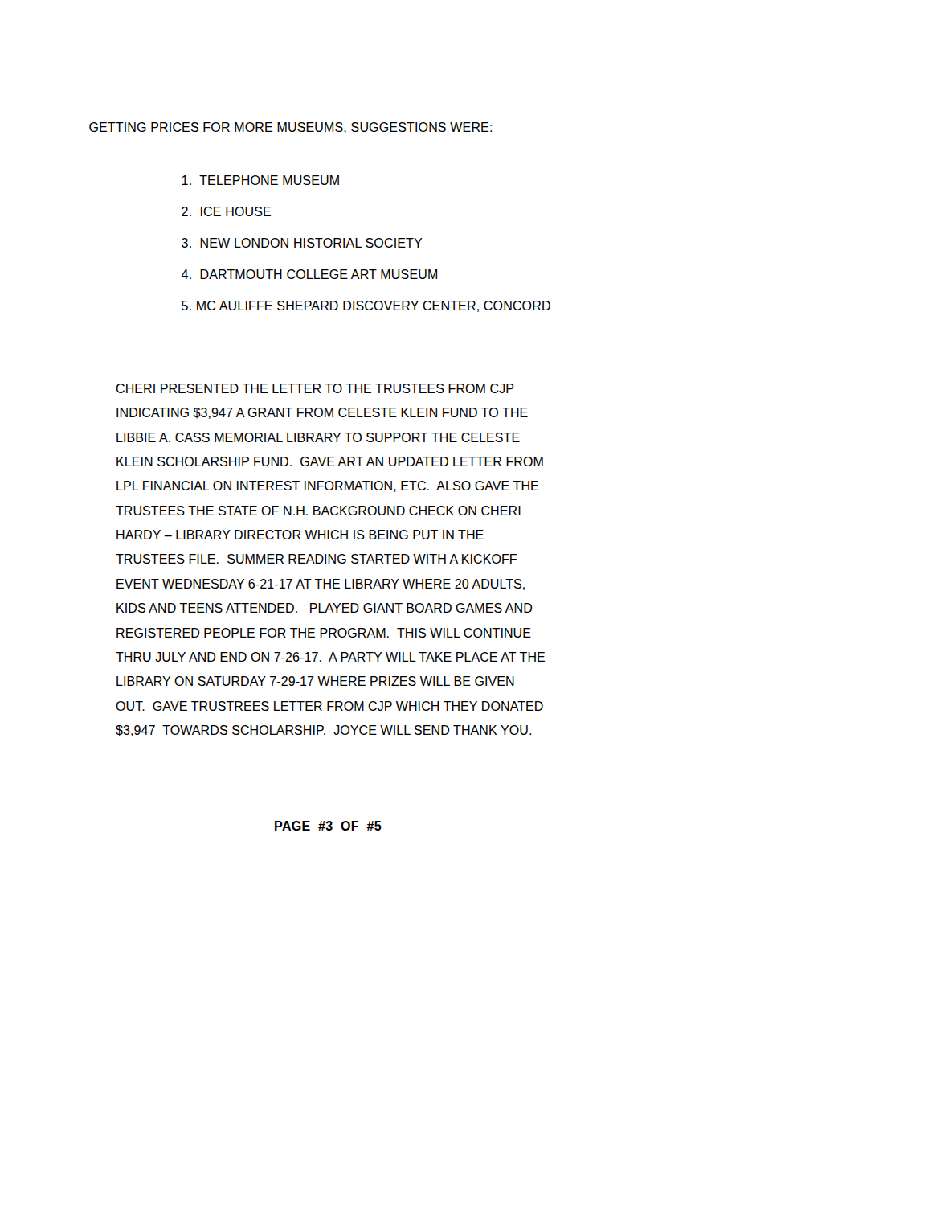GETTING PRICES FOR MORE MUSEUMS, SUGGESTIONS WERE:
1. TELEPHONE MUSEUM
2. ICE HOUSE
3. NEW LONDON HISTORIAL SOCIETY
4. DARTMOUTH COLLEGE ART MUSEUM
5. MC AULIFFE SHEPARD DISCOVERY CENTER, CONCORD
CHERI PRESENTED THE LETTER TO THE TRUSTEES FROM CJP INDICATING $3,947 A GRANT FROM CELESTE KLEIN FUND TO THE LIBBIE A. CASS MEMORIAL LIBRARY TO SUPPORT THE CELESTE KLEIN SCHOLARSHIP FUND. GAVE ART AN UPDATED LETTER FROM LPL FINANCIAL ON INTEREST INFORMATION, ETC. ALSO GAVE THE TRUSTEES THE STATE OF N.H. BACKGROUND CHECK ON CHERI HARDY – LIBRARY DIRECTOR WHICH IS BEING PUT IN THE TRUSTEES FILE. SUMMER READING STARTED WITH A KICKOFF EVENT WEDNESDAY 6-21-17 AT THE LIBRARY WHERE 20 ADULTS, KIDS AND TEENS ATTENDED. PLAYED GIANT BOARD GAMES AND REGISTERED PEOPLE FOR THE PROGRAM. THIS WILL CONTINUE THRU JULY AND END ON 7-26-17. A PARTY WILL TAKE PLACE AT THE LIBRARY ON SATURDAY 7-29-17 WHERE PRIZES WILL BE GIVEN OUT. GAVE TRUSTREES LETTER FROM CJP WHICH THEY DONATED $3,947 TOWARDS SCHOLARSHIP. JOYCE WILL SEND THANK YOU.
PAGE #3 OF #5